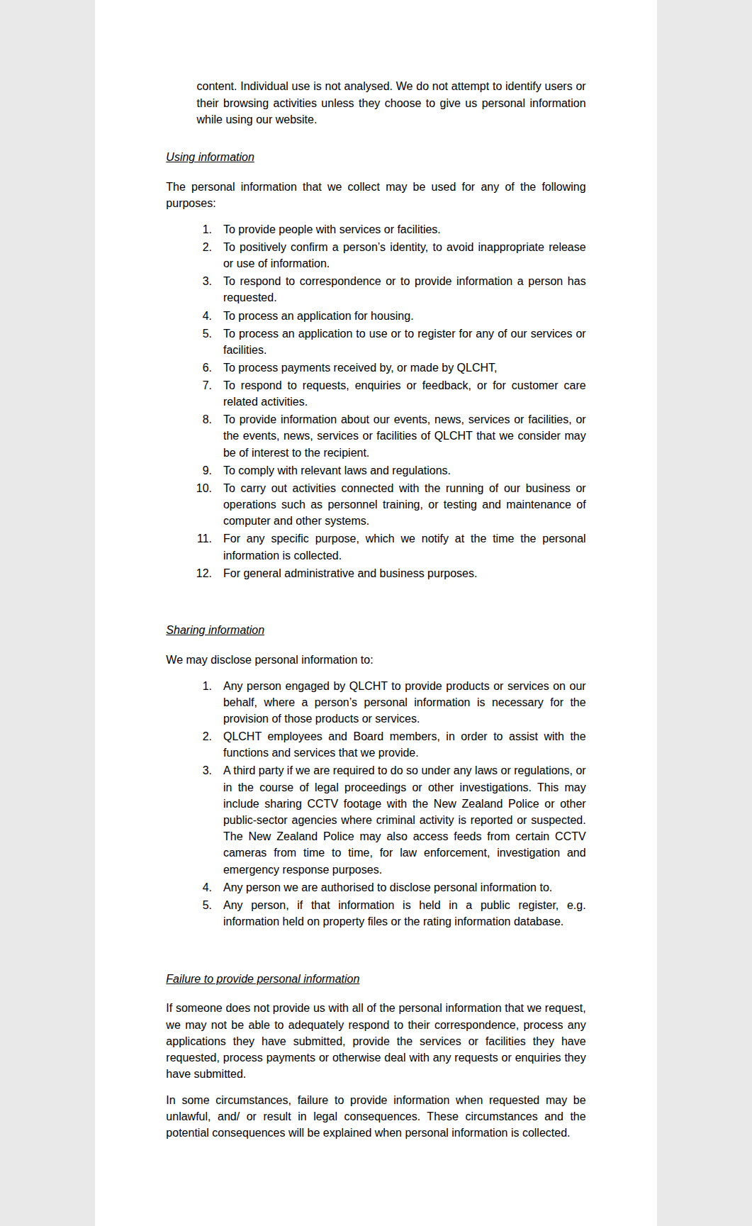content. Individual use is not analysed. We do not attempt to identify users or their browsing activities unless they choose to give us personal information while using our website.
Using information
The personal information that we collect may be used for any of the following purposes:
To provide people with services or facilities.
To positively confirm a person’s identity, to avoid inappropriate release or use of information.
To respond to correspondence or to provide information a person has requested.
To process an application for housing.
To process an application to use or to register for any of our services or facilities.
To process payments received by, or made by QLCHT,
To respond to requests, enquiries or feedback, or for customer care related activities.
To provide information about our events, news, services or facilities, or the events, news, services or facilities of QLCHT that we consider may be of interest to the recipient.
To comply with relevant laws and regulations.
To carry out activities connected with the running of our business or operations such as personnel training, or testing and maintenance of computer and other systems.
For any specific purpose, which we notify at the time the personal information is collected.
For general administrative and business purposes.
Sharing information
We may disclose personal information to:
Any person engaged by QLCHT to provide products or services on our behalf, where a person’s personal information is necessary for the provision of those products or services.
QLCHT employees and Board members, in order to assist with the functions and services that we provide.
A third party if we are required to do so under any laws or regulations, or in the course of legal proceedings or other investigations. This may include sharing CCTV footage with the New Zealand Police or other public-sector agencies where criminal activity is reported or suspected. The New Zealand Police may also access feeds from certain CCTV cameras from time to time, for law enforcement, investigation and emergency response purposes.
Any person we are authorised to disclose personal information to.
Any person, if that information is held in a public register, e.g. information held on property files or the rating information database.
Failure to provide personal information
If someone does not provide us with all of the personal information that we request, we may not be able to adequately respond to their correspondence, process any applications they have submitted, provide the services or facilities they have requested, process payments or otherwise deal with any requests or enquiries they have submitted.
In some circumstances, failure to provide information when requested may be unlawful, and/ or result in legal consequences. These circumstances and the potential consequences will be explained when personal information is collected.